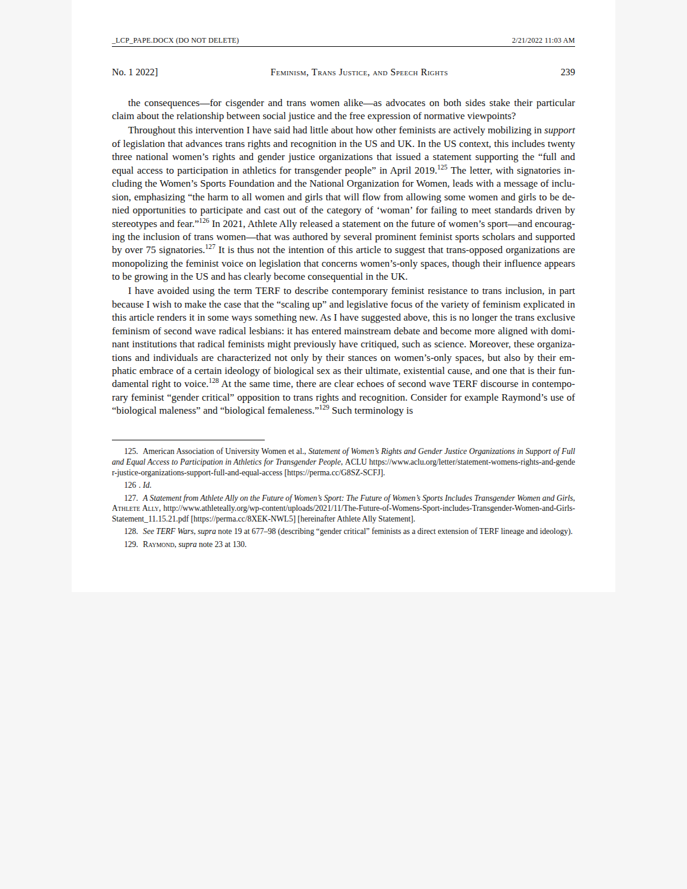_LCP_Pape.docx (Do Not Delete) 2/21/2022 11:03 AM
No. 1 2022] Feminism, Trans Justice, and Speech Rights 239
the consequences—for cisgender and trans women alike—as advocates on both sides stake their particular claim about the relationship between social justice and the free expression of normative viewpoints?
Throughout this intervention I have said had little about how other feminists are actively mobilizing in support of legislation that advances trans rights and recognition in the US and UK. In the US context, this includes twenty three national women’s rights and gender justice organizations that issued a statement supporting the “full and equal access to participation in athletics for transgender people” in April 2019.125 The letter, with signatories including the Women’s Sports Foundation and the National Organization for Women, leads with a message of inclusion, emphasizing “the harm to all women and girls that will flow from allowing some women and girls to be denied opportunities to participate and cast out of the category of ‘woman’ for failing to meet standards driven by stereotypes and fear.”126 In 2021, Athlete Ally released a statement on the future of women’s sport—and encouraging the inclusion of trans women—that was authored by several prominent feminist sports scholars and supported by over 75 signatories.127 It is thus not the intention of this article to suggest that trans-opposed organizations are monopolizing the feminist voice on legislation that concerns women’s-only spaces, though their influence appears to be growing in the US and has clearly become consequential in the UK.
I have avoided using the term TERF to describe contemporary feminist resistance to trans inclusion, in part because I wish to make the case that the “scaling up” and legislative focus of the variety of feminism explicated in this article renders it in some ways something new. As I have suggested above, this is no longer the trans exclusive feminism of second wave radical lesbians: it has entered mainstream debate and become more aligned with dominant institutions that radical feminists might previously have critiqued, such as science. Moreover, these organizations and individuals are characterized not only by their stances on women’s-only spaces, but also by their emphatic embrace of a certain ideology of biological sex as their ultimate, existential cause, and one that is their fundamental right to voice.128 At the same time, there are clear echoes of second wave TERF discourse in contemporary feminist “gender critical” opposition to trans rights and recognition. Consider for example Raymond’s use of “biological maleness” and “biological femaleness.”129 Such terminology is
125. American Association of University Women et al., Statement of Women’s Rights and Gender Justice Organizations in Support of Full and Equal Access to Participation in Athletics for Transgender People, ACLU https://www.aclu.org/letter/statement-womens-rights-and-gender-justice-organizations-support-full-and-equal-access [https://perma.cc/G8SZ-SCFJ].
126. Id.
127. A Statement from Athlete Ally on the Future of Women’s Sport: The Future of Women’s Sports Includes Transgender Women and Girls, Athlete Ally, http://www.athleteally.org/wp-content/uploads/2021/11/The-Future-of-Womens-Sport-includes-Transgender-Women-and-Girls-Statement_11.15.21.pdf [https://perma.cc/8XEK-NWL5] [hereinafter Athlete Ally Statement].
128. See TERF Wars, supra note 19 at 677–98 (describing “gender critical” feminists as a direct extension of TERF lineage and ideology).
129. Raymond, supra note 23 at 130.